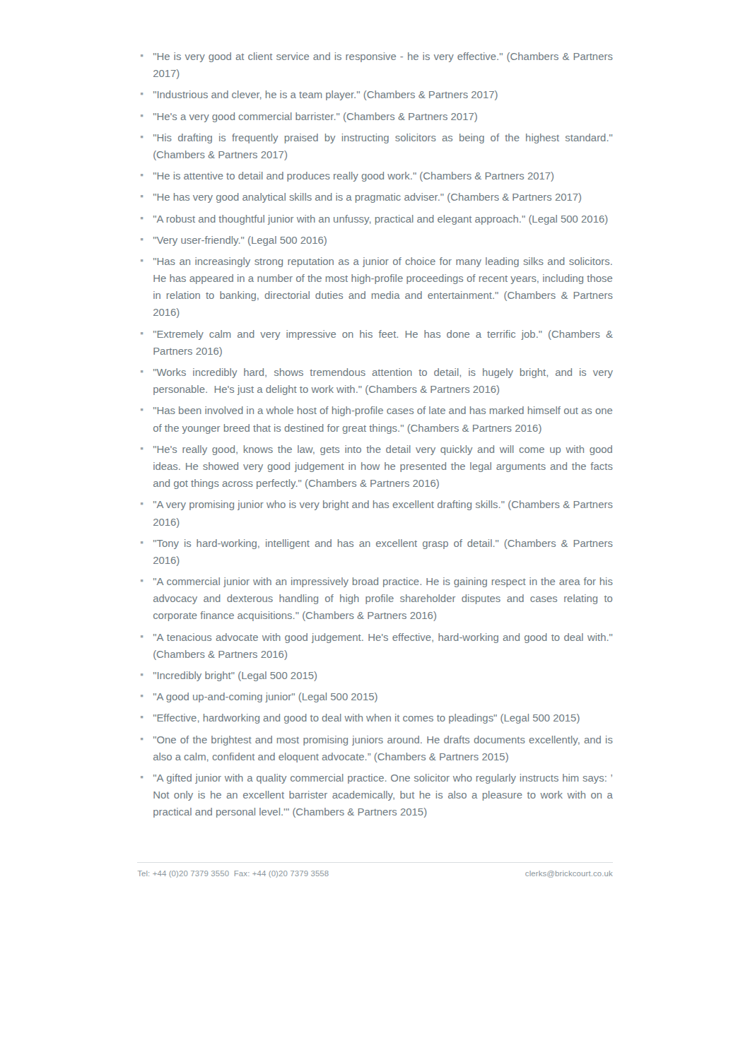"He is very good at client service and is responsive - he is very effective." (Chambers & Partners 2017)
"Industrious and clever, he is a team player." (Chambers & Partners 2017)
"He's a very good commercial barrister." (Chambers & Partners 2017)
"His drafting is frequently praised by instructing solicitors as being of the highest standard." (Chambers & Partners 2017)
"He is attentive to detail and produces really good work." (Chambers & Partners 2017)
"He has very good analytical skills and is a pragmatic adviser." (Chambers & Partners 2017)
"A robust and thoughtful junior with an unfussy, practical and elegant approach." (Legal 500 2016)
"Very user-friendly." (Legal 500 2016)
"Has an increasingly strong reputation as a junior of choice for many leading silks and solicitors. He has appeared in a number of the most high-profile proceedings of recent years, including those in relation to banking, directorial duties and media and entertainment." (Chambers & Partners 2016)
"Extremely calm and very impressive on his feet. He has done a terrific job." (Chambers & Partners 2016)
"Works incredibly hard, shows tremendous attention to detail, is hugely bright, and is very personable. He's just a delight to work with." (Chambers & Partners 2016)
"Has been involved in a whole host of high-profile cases of late and has marked himself out as one of the younger breed that is destined for great things." (Chambers & Partners 2016)
"He's really good, knows the law, gets into the detail very quickly and will come up with good ideas. He showed very good judgement in how he presented the legal arguments and the facts and got things across perfectly." (Chambers & Partners 2016)
"A very promising junior who is very bright and has excellent drafting skills." (Chambers & Partners 2016)
"Tony is hard-working, intelligent and has an excellent grasp of detail." (Chambers & Partners 2016)
"A commercial junior with an impressively broad practice. He is gaining respect in the area for his advocacy and dexterous handling of high profile shareholder disputes and cases relating to corporate finance acquisitions." (Chambers & Partners 2016)
"A tenacious advocate with good judgement. He's effective, hard-working and good to deal with." (Chambers & Partners 2016)
"Incredibly bright" (Legal 500 2015)
"A good up-and-coming junior" (Legal 500 2015)
"Effective, hardworking and good to deal with when it comes to pleadings" (Legal 500 2015)
"One of the brightest and most promising juniors around. He drafts documents excellently, and is also a calm, confident and eloquent advocate.” (Chambers & Partners 2015)
"A gifted junior with a quality commercial practice. One solicitor who regularly instructs him says: ’ Not only is he an excellent barrister academically, but he is also a pleasure to work with on a practical and personal level.'" (Chambers & Partners 2015)
Tel: +44 (0)20 7379 3550 Fax: +44 (0)20 7379 3558
clerks@brickcourt.co.uk